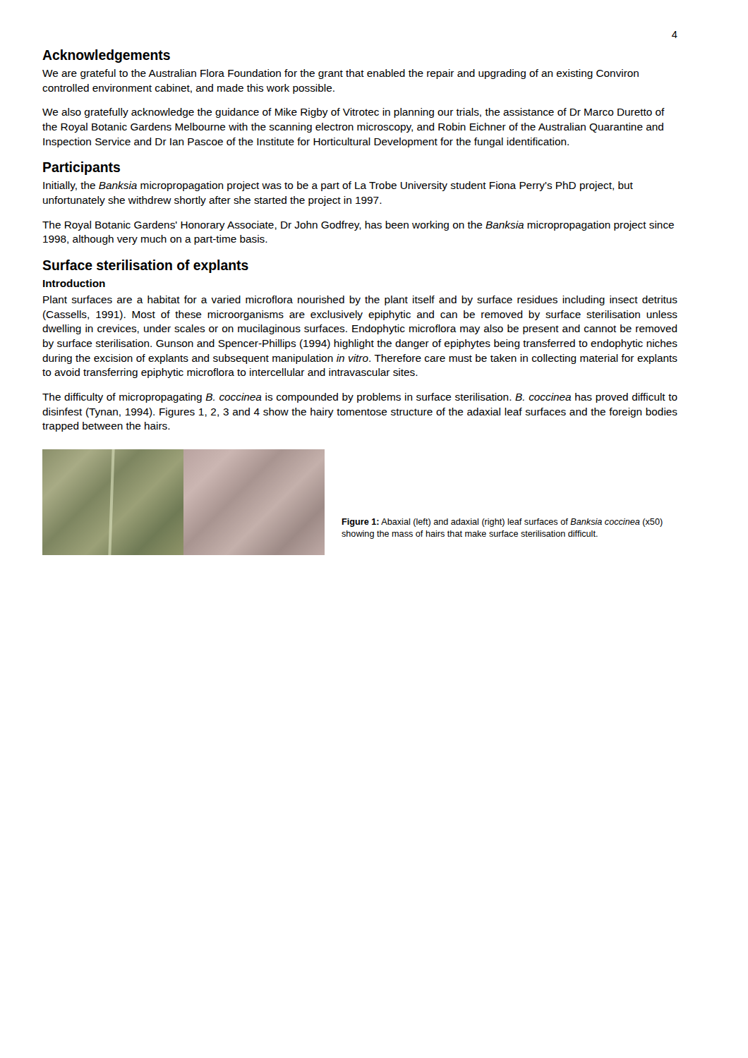4
Acknowledgements
We are grateful to the Australian Flora Foundation for the grant that enabled the repair and upgrading of an existing Conviron controlled environment cabinet, and made this work possible.
We also gratefully acknowledge the guidance of Mike Rigby of Vitrotec in planning our trials, the assistance of Dr Marco Duretto of the Royal Botanic Gardens Melbourne with the scanning electron microscopy, and Robin Eichner of the Australian Quarantine and Inspection Service and Dr Ian Pascoe of the Institute for Horticultural Development for the fungal identification.
Participants
Initially, the Banksia micropropagation project was to be a part of La Trobe University student Fiona Perry's PhD project, but unfortunately she withdrew shortly after she started the project in 1997.
The Royal Botanic Gardens' Honorary Associate, Dr John Godfrey, has been working on the Banksia micropropagation project since 1998, although very much on a part-time basis.
Surface sterilisation of explants
Introduction
Plant surfaces are a habitat for a varied microflora nourished by the plant itself and by surface residues including insect detritus (Cassells, 1991). Most of these microorganisms are exclusively epiphytic and can be removed by surface sterilisation unless dwelling in crevices, under scales or on mucilaginous surfaces. Endophytic microflora may also be present and cannot be removed by surface sterilisation. Gunson and Spencer-Phillips (1994) highlight the danger of epiphytes being transferred to endophytic niches during the excision of explants and subsequent manipulation in vitro. Therefore care must be taken in collecting material for explants to avoid transferring epiphytic microflora to intercellular and intravascular sites.
The difficulty of micropropagating B. coccinea is compounded by problems in surface sterilisation. B. coccinea has proved difficult to disinfest (Tynan, 1994). Figures 1, 2, 3 and 4 show the hairy tomentose structure of the adaxial leaf surfaces and the foreign bodies trapped between the hairs.
Figure 1: Abaxial (left) and adaxial (right) leaf surfaces of Banksia coccinea (x50) showing the mass of hairs that make surface sterilisation difficult.